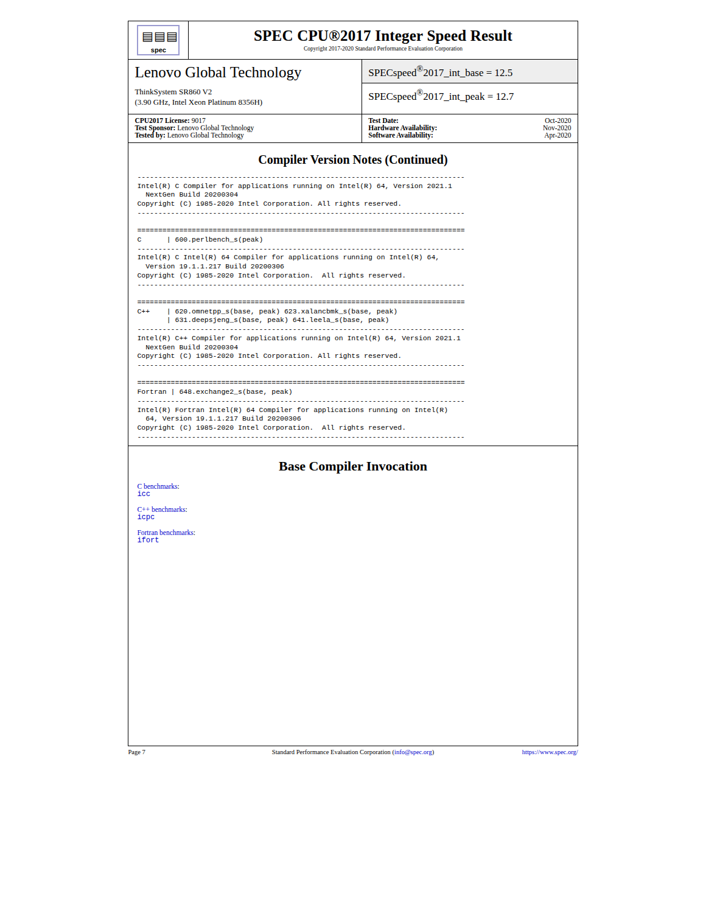▤▤▤
spec
SPEC CPU®2017 Integer Speed Result
Copyright 2017-2020 Standard Performance Evaluation Corporation
Lenovo Global Technology
ThinkSystem SR860 V2
(3.90 GHz, Intel Xeon Platinum 8356H)
SPECspeed®2017_int_base = 12.5
SPECspeed®2017_int_peak = 12.7
CPU2017 License: 9017
Test Sponsor: Lenovo Global Technology
Tested by: Lenovo Global Technology
| Test Date: | Oct-2020 |
| Hardware Availability: | Nov-2020 |
| Software Availability: | Apr-2020 |
Compiler Version Notes (Continued)
------------------------------------------------------------------------------
Intel(R) C Compiler for applications running on Intel(R) 64, Version 2021.1
  NextGen Build 20200304
Copyright (C) 1985-2020 Intel Corporation. All rights reserved.
------------------------------------------------------------------------------

==============================================================================
C      | 600.perlbench_s(peak)
------------------------------------------------------------------------------
Intel(R) C Intel(R) 64 Compiler for applications running on Intel(R) 64,
  Version 19.1.1.217 Build 20200306
Copyright (C) 1985-2020 Intel Corporation.  All rights reserved.
------------------------------------------------------------------------------

==============================================================================
C++    | 620.omnetpp_s(base, peak) 623.xalancbmk_s(base, peak)
       | 631.deepsjeng_s(base, peak) 641.leela_s(base, peak)
------------------------------------------------------------------------------
Intel(R) C++ Compiler for applications running on Intel(R) 64, Version 2021.1
  NextGen Build 20200304
Copyright (C) 1985-2020 Intel Corporation. All rights reserved.
------------------------------------------------------------------------------

==============================================================================
Fortran | 648.exchange2_s(base, peak)
------------------------------------------------------------------------------
Intel(R) Fortran Intel(R) 64 Compiler for applications running on Intel(R)
  64, Version 19.1.1.217 Build 20200306
Copyright (C) 1985-2020 Intel Corporation.  All rights reserved.
------------------------------------------------------------------------------
Base Compiler Invocation
C benchmarks:
icc
C++ benchmarks:
icpc
Fortran benchmarks:
ifort
Page 7
Standard Performance Evaluation Corporation (info@spec.org)
https://www.spec.org/